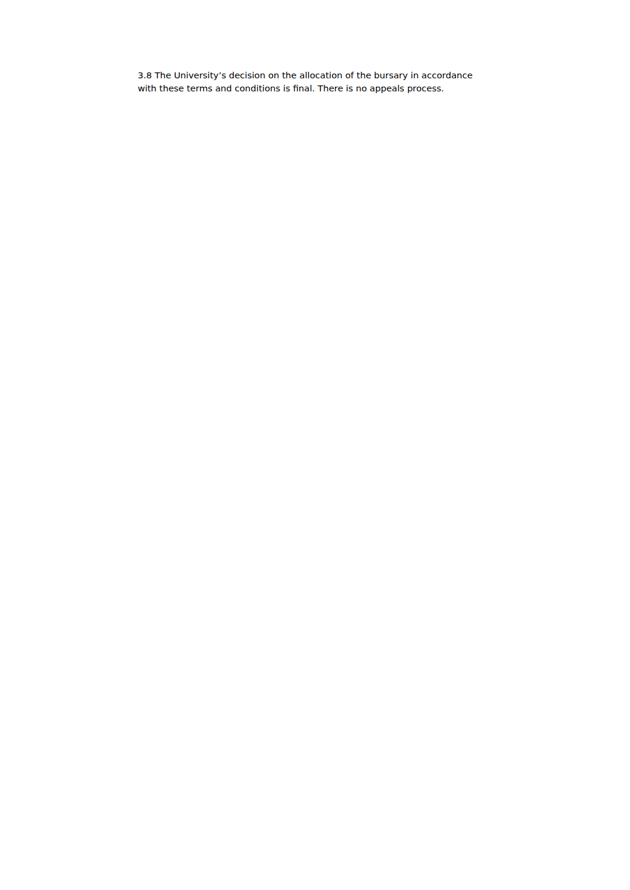3.8 The University’s decision on the allocation of the bursary in accordance with these terms and conditions is final. There is no appeals process.